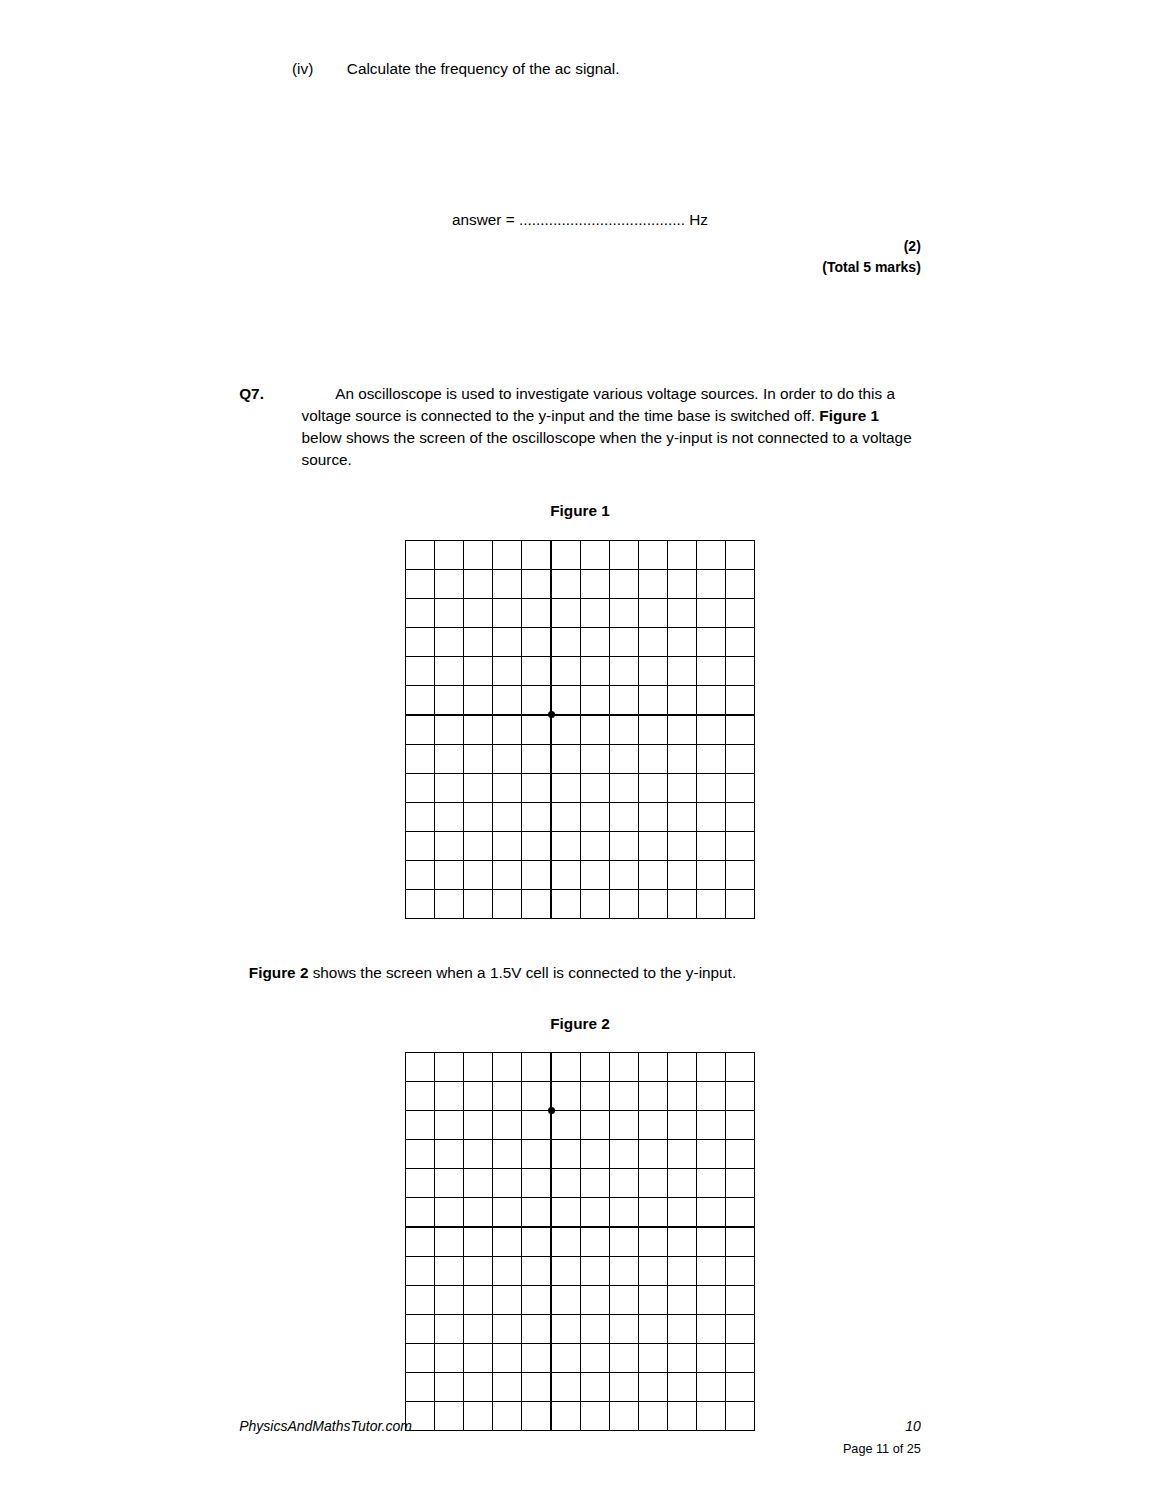(iv) Calculate the frequency of the ac signal.
answer = ....................................... Hz
(2)
(Total 5 marks)
Q7.
An oscilloscope is used to investigate various voltage sources. In order to do this a voltage source is connected to the y-input and the time base is switched off. Figure 1 below shows the screen of the oscilloscope when the y-input is not connected to a voltage source.
Figure 1
Figure 2 shows the screen when a 1.5V cell is connected to the y-input.
Figure 2
PhysicsAndMathsTutor.com 10
Page 11 of 25